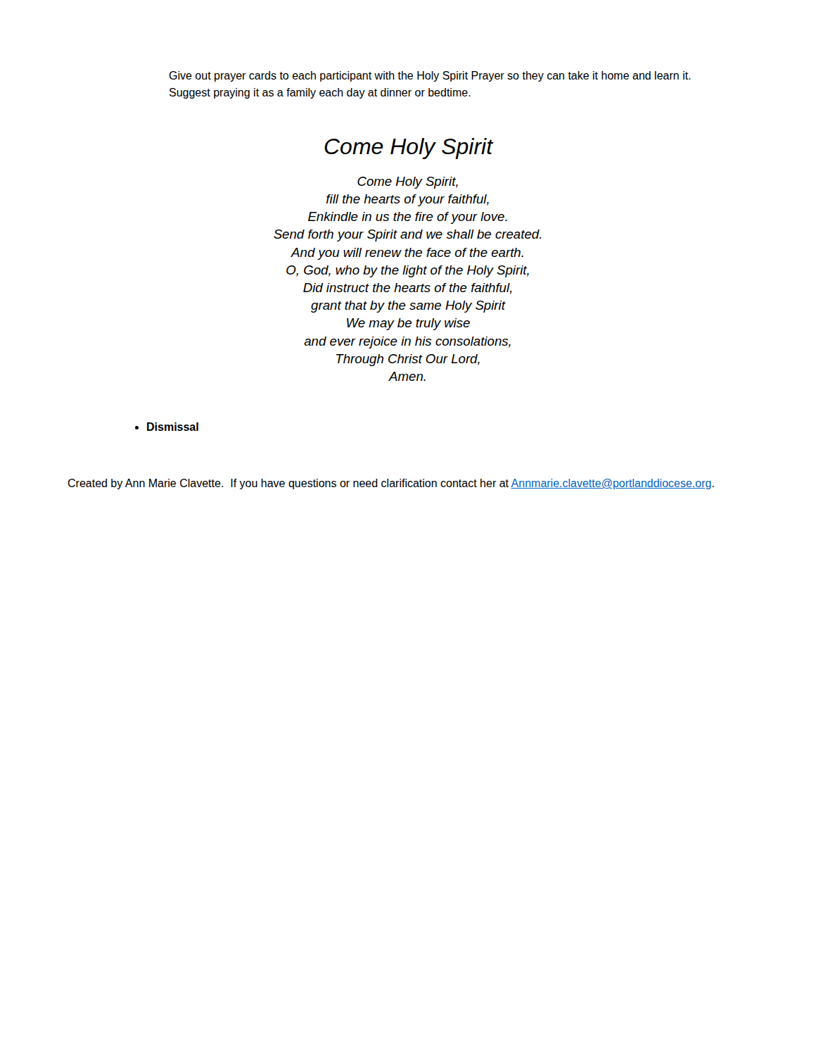Give out prayer cards to each participant with the Holy Spirit Prayer so they can take it home and learn it. Suggest praying it as a family each day at dinner or bedtime.
Come Holy Spirit
Come Holy Spirit,
fill the hearts of your faithful,
Enkindle in us the fire of your love.
Send forth your Spirit and we shall be created.
And you will renew the face of the earth.
O, God, who by the light of the Holy Spirit,
Did instruct the hearts of the faithful,
grant that by the same Holy Spirit
We may be truly wise
and ever rejoice in his consolations,
Through Christ Our Lord,
Amen.
Dismissal
Created by Ann Marie Clavette. If you have questions or need clarification contact her at Annmarie.clavette@portlanddiocese.org.